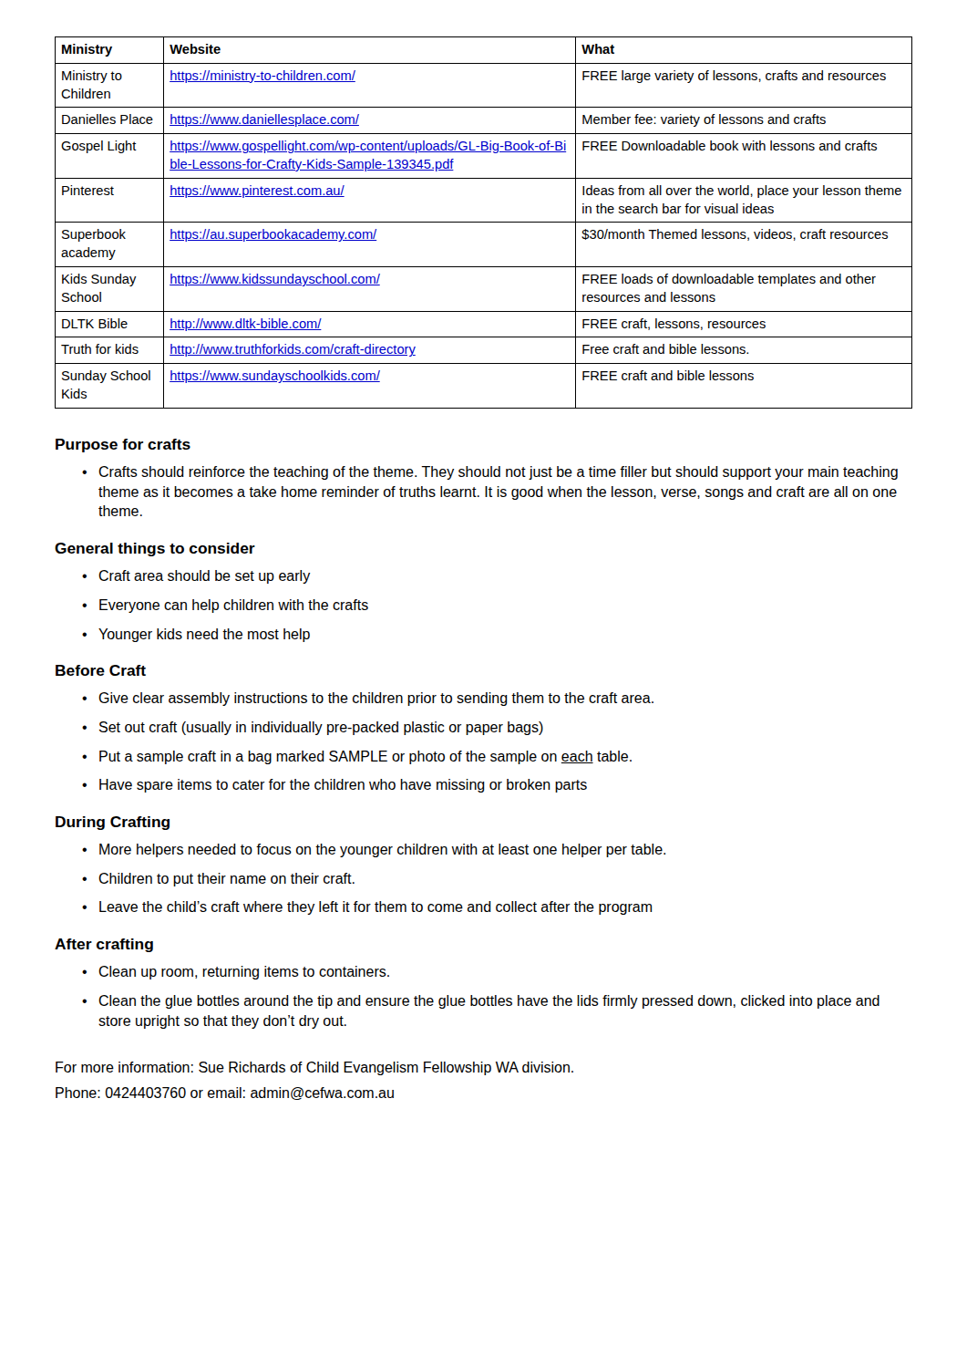| Ministry | Website | What |
| --- | --- | --- |
| Ministry to Children | https://ministry-to-children.com/ | FREE large variety of lessons, crafts and resources |
| Danielles Place | https://www.daniellesplace.com/ | Member fee: variety of lessons and crafts |
| Gospel Light | https://www.gospellight.com/wp-content/uploads/GL-Big-Book-of-Bible-Lessons-for-Crafty-Kids-Sample-139345.pdf | FREE Downloadable book with lessons and crafts |
| Pinterest | https://www.pinterest.com.au/ | Ideas from all over the world, place your lesson theme in the search bar for visual ideas |
| Superbook academy | https://au.superbookacademy.com/ | $30/month Themed lessons, videos, craft resources |
| Kids Sunday School | https://www.kidssundayschool.com/ | FREE loads of downloadable templates and other resources and lessons |
| DLTK Bible | http://www.dltk-bible.com/ | FREE craft, lessons, resources |
| Truth for kids | http://www.truthforkids.com/craft-directory | Free craft and bible lessons. |
| Sunday School Kids | https://www.sundayschoolkids.com/ | FREE craft and bible lessons |
Purpose for crafts
Crafts should reinforce the teaching of the theme. They should not just be a time filler but should support your main teaching theme as it becomes a take home reminder of truths learnt. It is good when the lesson, verse, songs and craft are all on one theme.
General things to consider
Craft area should be set up early
Everyone can help children with the crafts
Younger kids need the most help
Before Craft
Give clear assembly instructions to the children prior to sending them to the craft area.
Set out craft (usually in individually pre-packed plastic or paper bags)
Put a sample craft in a bag marked SAMPLE or photo of the sample on each table.
Have spare items to cater for the children who have missing or broken parts
During Crafting
More helpers needed to focus on the younger children with at least one helper per table.
Children to put their name on their craft.
Leave the child’s craft where they left it for them to come and collect after the program
After crafting
Clean up room, returning items to containers.
Clean the glue bottles around the tip and ensure the glue bottles have the lids firmly pressed down, clicked into place and store upright so that they don’t dry out.
For more information: Sue Richards of Child Evangelism Fellowship WA division.
Phone: 0424403760 or email: admin@cefwa.com.au